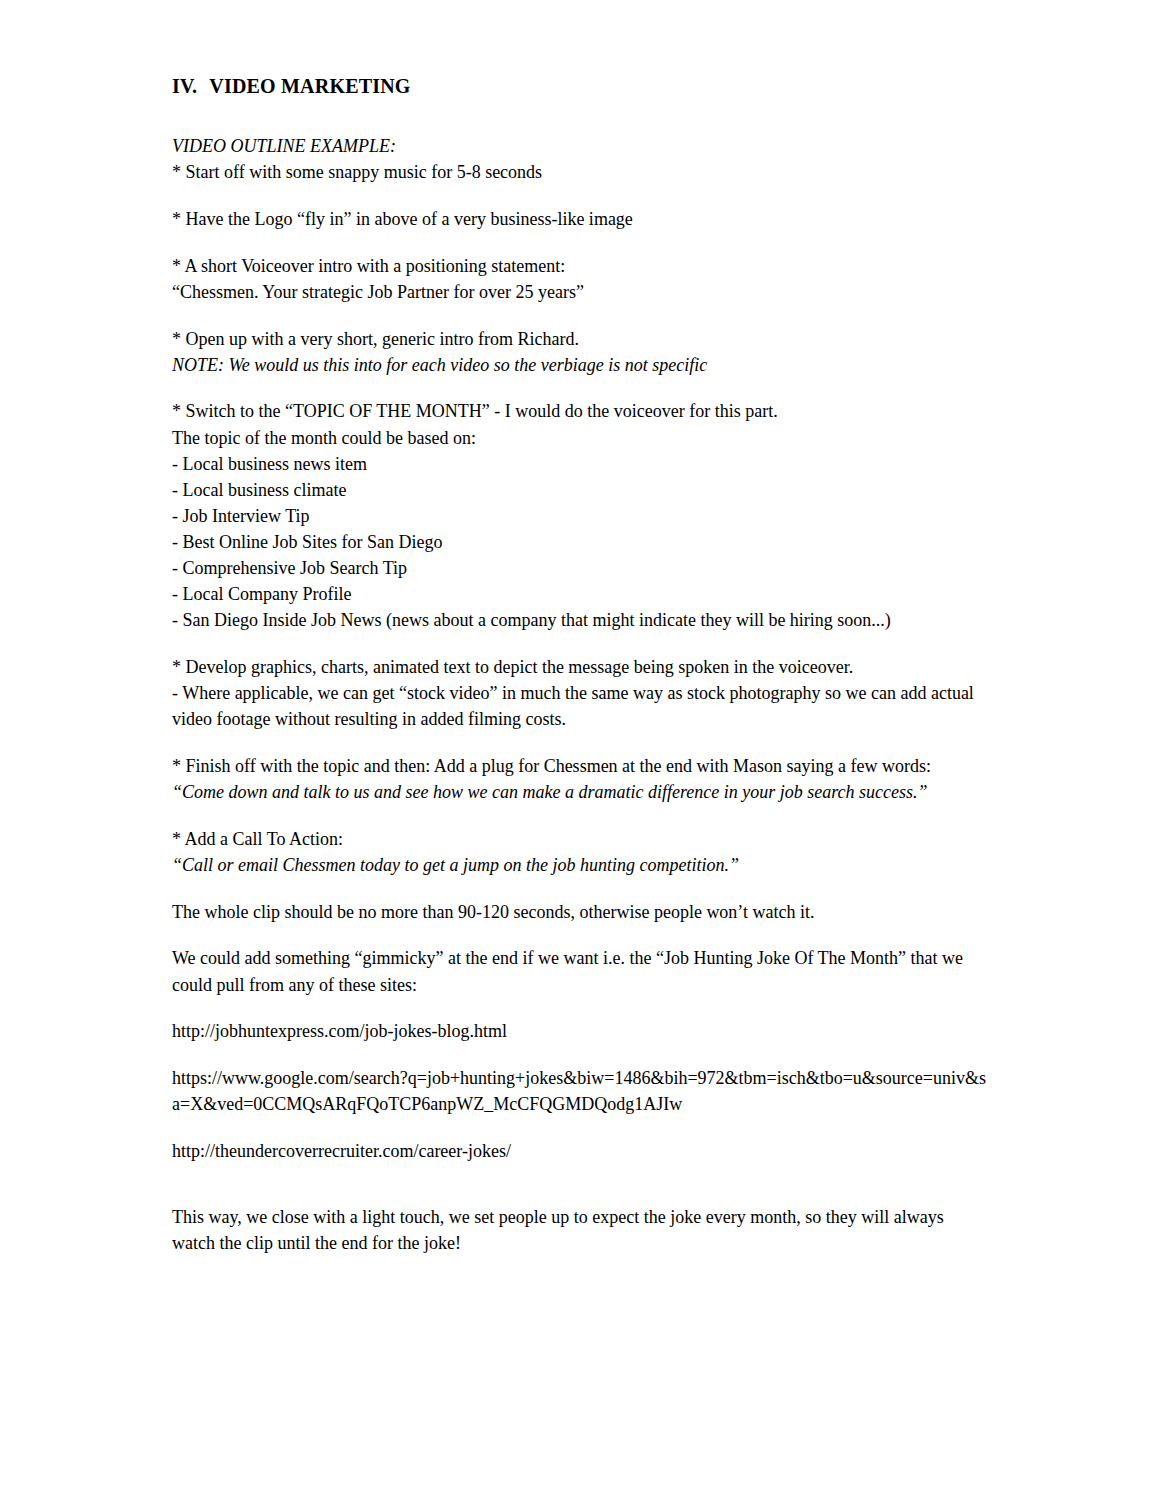IV. VIDEO MARKETING
VIDEO OUTLINE EXAMPLE:
* Start off with some snappy music for 5-8 seconds
* Have the Logo “fly in” in above of a very business-like image
* A short Voiceover intro with a positioning statement:
“Chessmen. Your strategic Job Partner for over 25 years”
* Open up with a very short, generic intro from Richard.
NOTE: We would us this into for each video so the verbiage is not specific
* Switch to the “TOPIC OF THE MONTH” - I would do the voiceover for this part.
The topic of the month could be based on:
Local business news item
Local business climate
Job Interview Tip
Best Online Job Sites for San Diego
Comprehensive Job Search Tip
Local Company Profile
San Diego Inside Job News (news about a company that might indicate they will be hiring soon...)
* Develop graphics, charts, animated text to depict the message being spoken in the voiceover.
- Where applicable, we can get “stock video” in much the same way as stock photography so we can add actual video footage without resulting in added filming costs.
* Finish off with the topic and then: Add a plug for Chessmen at the end with Mason saying a few words:
“Come down and talk to us and see how we can make a dramatic difference in your job search success.”
* Add a Call To Action:
“Call or email Chessmen today to get a jump on the job hunting competition.”
The whole clip should be no more than 90-120 seconds, otherwise people won’t watch it.
We could add something “gimmicky” at the end if we want i.e. the “Job Hunting Joke Of The Month” that we could pull from any of these sites:
http://jobhuntexpress.com/job-jokes-blog.html
https://www.google.com/search?q=job+hunting+jokes&biw=1486&bih=972&tbm=isch&tbo=u&source=univ&sa=X&ved=0CCMQsARqFQoTCP6anpWZ_McCFQGMDQodg1AJIw
http://theundercoverrecruiter.com/career-jokes/
This way, we close with a light touch, we set people up to expect the joke every month, so they will always watch the clip until the end for the joke!